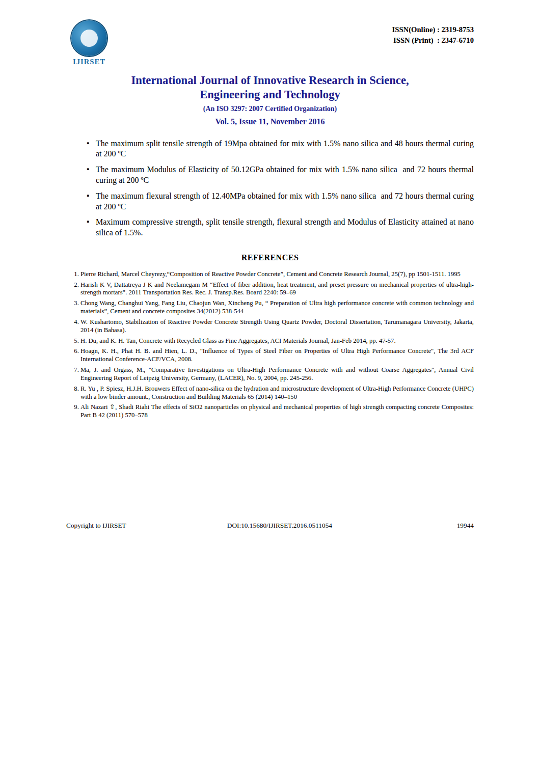IJIRSET
ISSN(Online) : 2319-8753
ISSN (Print) : 2347-6710
International Journal of Innovative Research in Science,
Engineering and Technology
(An ISO 3297: 2007 Certified Organization)
Vol. 5, Issue 11, November 2016
The maximum split tensile strength of 19Mpa obtained for mix with 1.5% nano silica and 48 hours thermal curing at 200 ºC
The maximum Modulus of Elasticity of 50.12GPa obtained for mix with 1.5% nano silica and 72 hours thermal curing at 200 ºC
The maximum flexural strength of 12.40MPa obtained for mix with 1.5% nano silica and 72 hours thermal curing at 200 ºC
Maximum compressive strength, split tensile strength, flexural strength and Modulus of Elasticity attained at nano silica of 1.5%.
REFERENCES
Pierre Richard, Marcel Cheyrezy,“Composition of Reactive Powder Concrete”, Cement and Concrete Research Journal, 25(7), pp 1501-1511. 1995
Harish K V, Dattatreya J K and Neelamegam M “Effect of fiber addition, heat treatment, and preset pressure on mechanical properties of ultra-high-strength mortars”. 2011 Transportation Res. Rec. J. Transp.Res. Board 2240: 59–69
Chong Wang, Changhui Yang, Fang Liu, Chaojun Wan, Xincheng Pu, “ Preparation of Ultra high performance concrete with common technology and materials”, Cement and concrete composites 34(2012) 538-544
W. Kushartomo, Stabilization of Reactive Powder Concrete Strength Using Quartz Powder, Doctoral Dissertation, Tarumanagara University, Jakarta, 2014 (in Bahasa).
H. Du, and K. H. Tan, Concrete with Recycled Glass as Fine Aggregates, ACI Materials Journal, Jan-Feb 2014, pp. 47-57.
Hoagn, K. H., Phat H. B. and Hien, L. D., "Influence of Types of Steel Fiber on Properties of Ultra High Performance Concrete", The 3rd ACF International Conference-ACF/VCA, 2008.
Ma, J. and Orgass, M., "Comparative Investigations on Ultra-High Performance Concrete with and without Coarse Aggregates", Annual Civil Engineering Report of Leipzig University, Germany, (LACER), No. 9, 2004, pp. 245-256.
R. Yu , P. Spiesz, H.J.H. Brouwers Effect of nano-silica on the hydration and microstructure development of Ultra-High Performance Concrete (UHPC) with a low binder amount., Construction and Building Materials 65 (2014) 140–150
Ali Nazari ⇧, Shadi Riahi The effects of SiO2 nanoparticles on physical and mechanical properties of high strength compacting concrete Composites: Part B 42 (2011) 570–578
Copyright to IJIRSET
DOI:10.15680/IJIRSET.2016.0511054
19944